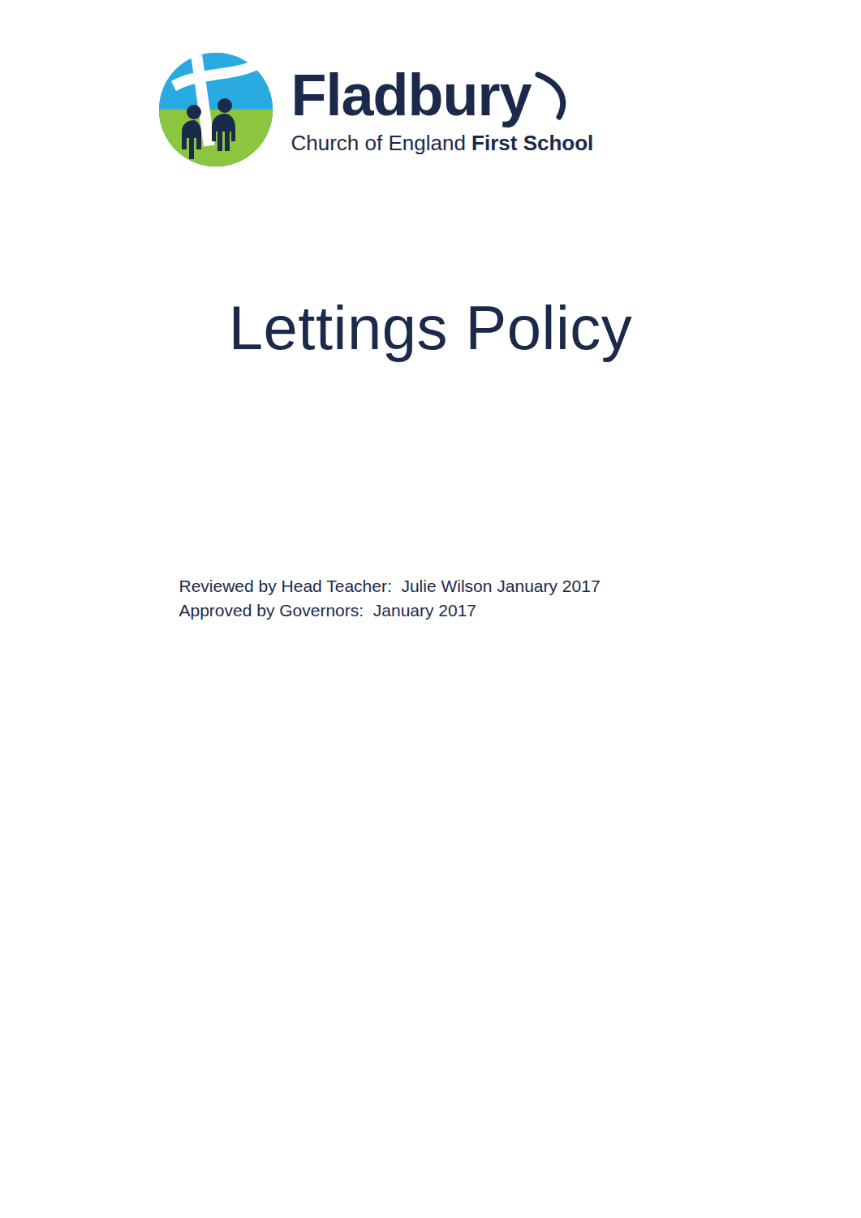Fladbury
Church of England First School
Lettings Policy
Reviewed by Head Teacher: Julie Wilson January 2017
Approved by Governors: January 2017